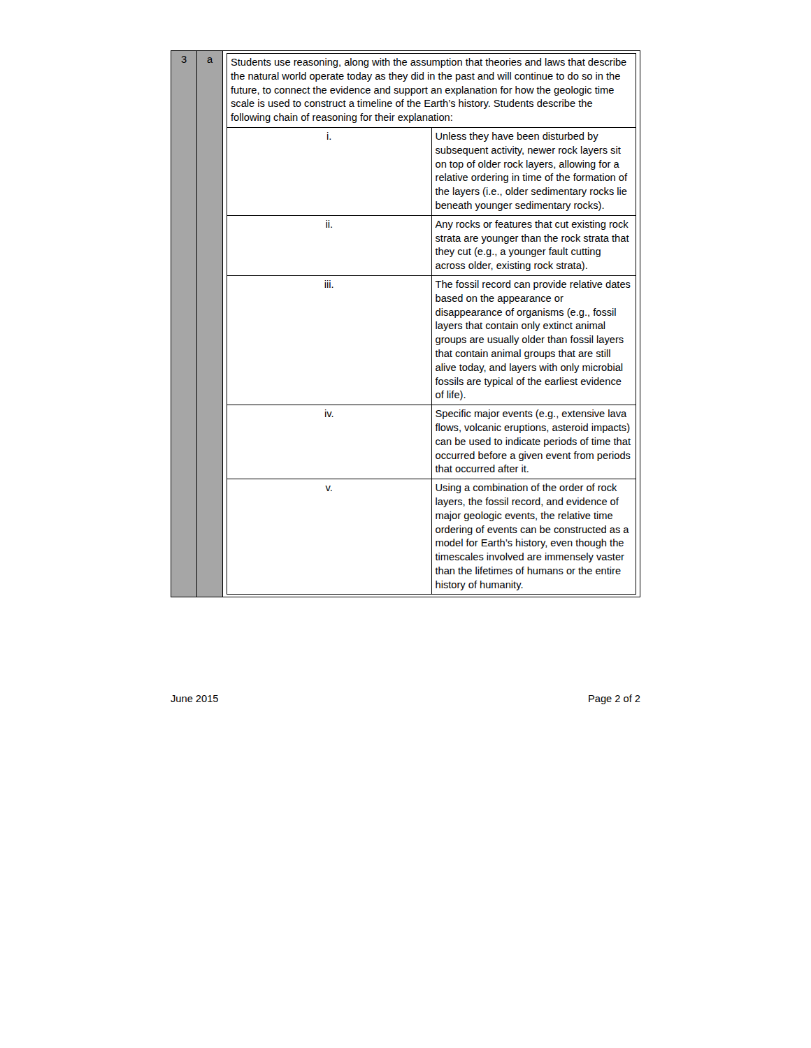| 3 | a | / Students use reasoning, along with the assumption that theories and laws that describe the natural world operate today as they did in the past and will continue to do so in the future, to connect the evidence and support an explanation for how the geologic time scale is used to construct a timeline of the Earth’s history. Students describe the following chain of reasoning for their explanation: / / i. / Unless they have been disturbed by subsequent activity, newer rock layers sit on top of older rock layers, allowing for a relative ordering in time of the formation of the layers (i.e., older sedimentary rocks lie beneath younger sedimentary rocks). / / ii. / Any rocks or features that cut existing rock strata are younger than the rock strata that they cut (e.g., a younger fault cutting across older, existing rock strata). / / iii. / The fossil record can provide relative dates based on the appearance or disappearance of organisms (e.g., fossil layers that contain only extinct animal groups are usually older than fossil layers that contain animal groups that are still alive today, and layers with only microbial fossils are typical of the earliest evidence of life). / / iv. / Specific major events (e.g., extensive lava flows, volcanic eruptions, asteroid impacts) can be used to indicate periods of time that occurred before a given event from periods that occurred after it. / / v. / Using a combination of the order of rock layers, the fossil record, and evidence of major geologic events, the relative time ordering of events can be constructed as a model for Earth’s history, even though the timescales involved are immensely vaster than the lifetimes of humans or the entire history of humanity. / |
June 2015 Page 2 of 2